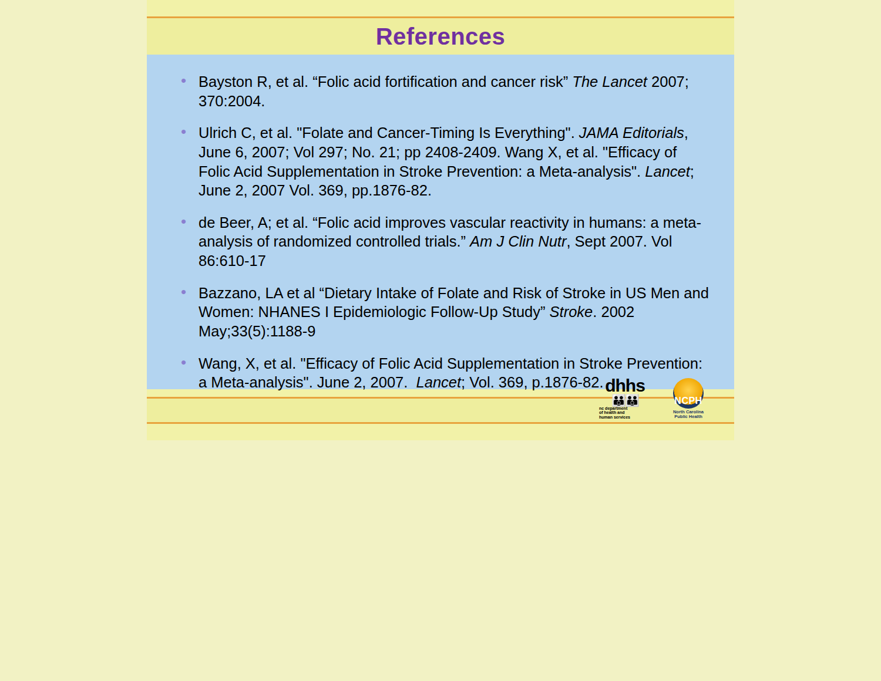References
Bayston R, et al. “Folic acid fortification and cancer risk” The Lancet 2007; 370:2004.
Ulrich C, et al. "Folate and Cancer-Timing Is Everything". JAMA Editorials, June 6, 2007; Vol 297; No. 21; pp 2408-2409. Wang X, et al. "Efficacy of Folic Acid Supplementation in Stroke Prevention: a Meta-analysis". Lancet; June 2, 2007 Vol. 369, pp.1876-82.
de Beer, A; et al. “Folic acid improves vascular reactivity in humans: a meta-analysis of randomized controlled trials.” Am J Clin Nutr, Sept 2007. Vol 86:610-17
Bazzano, LA et al “Dietary Intake of Folate and Risk of Stroke in US Men and Women: NHANES I Epidemiologic Follow-Up Study” Stroke. 2002 May;33(5):1188-9
Wang, X, et al. "Efficacy of Folic Acid Supplementation in Stroke Prevention: a Meta-analysis". June 2, 2007. Lancet; Vol. 369, p.1876-82.
dhhs
👪👪
nc department
of health and
human services
NCPH
North Carolina
Public Health